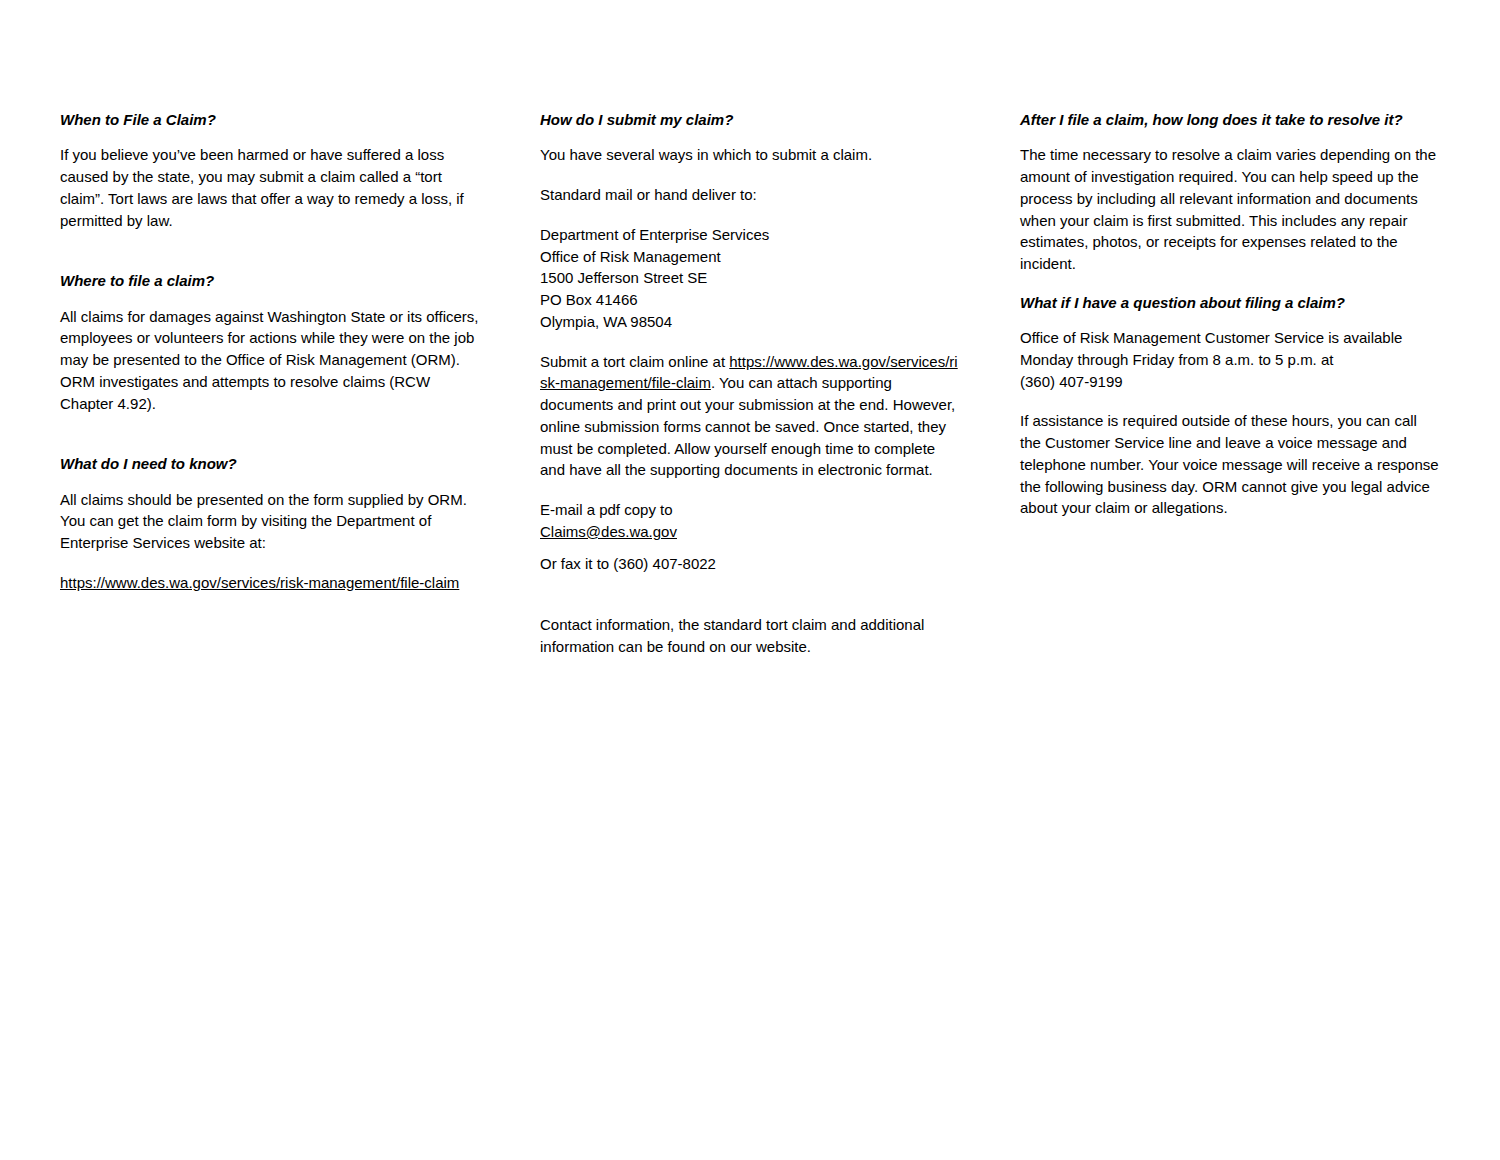When to File a Claim?
If you believe you’ve been harmed or have suffered a loss caused by the state, you may submit a claim called a “tort claim”. Tort laws are laws that offer a way to remedy a loss, if permitted by law.
Where to file a claim?
All claims for damages against Washington State or its officers, employees or volunteers for actions while they were on the job may be presented to the Office of Risk Management (ORM). ORM investigates and attempts to resolve claims (RCW Chapter 4.92).
What do I need to know?
All claims should be presented on the form supplied by ORM. You can get the claim form by visiting the Department of Enterprise Services website at:
https://www.des.wa.gov/services/risk-management/file-claim
How do I submit my claim?
You have several ways in which to submit a claim.
Standard mail or hand deliver to:
Department of Enterprise Services
Office of Risk Management
1500 Jefferson Street SE
PO Box 41466
Olympia, WA 98504
Submit a tort claim online at https://www.des.wa.gov/services/risk-management/file-claim. You can attach supporting documents and print out your submission at the end. However, online submission forms cannot be saved. Once started, they must be completed. Allow yourself enough time to complete and have all the supporting documents in electronic format.
E-mail a pdf copy to
Claims@des.wa.gov
Or fax it to (360) 407-8022
Contact information, the standard tort claim and additional information can be found on our website.
After I file a claim, how long does it take to resolve it?
The time necessary to resolve a claim varies depending on the amount of investigation required. You can help speed up the process by including all relevant information and documents when your claim is first submitted. This includes any repair estimates, photos, or receipts for expenses related to the incident.
What if I have a question about filing a claim?
Office of Risk Management Customer Service is available Monday through Friday from 8 a.m. to 5 p.m. at
(360) 407-9199
If assistance is required outside of these hours, you can call the Customer Service line and leave a voice message and telephone number. Your voice message will receive a response the following business day. ORM cannot give you legal advice about your claim or allegations.